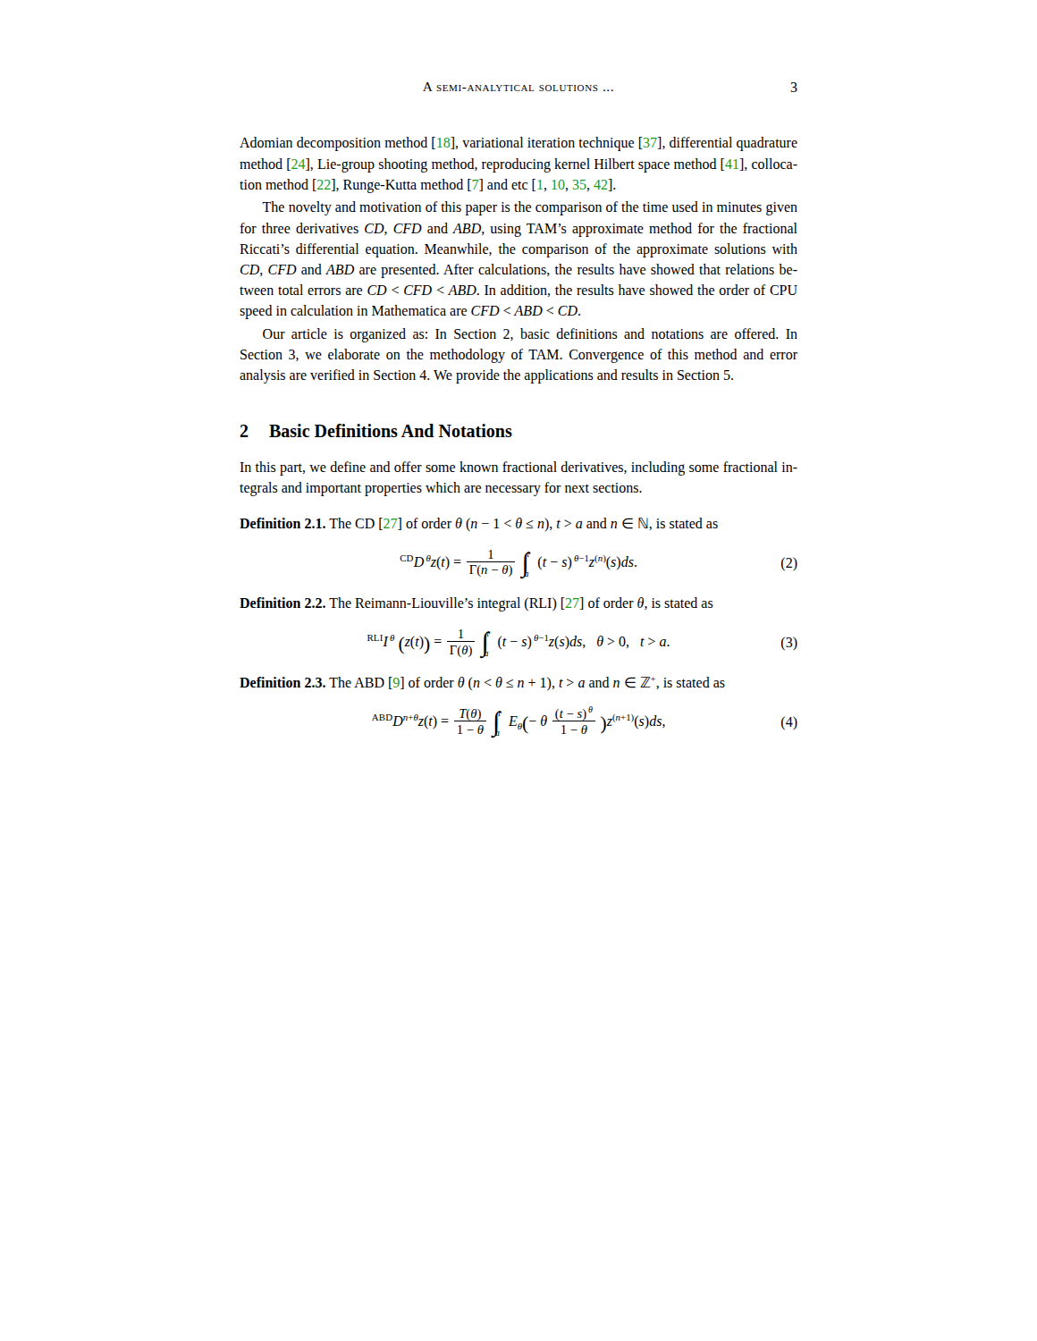A semi-analytical solutions ... 3
Adomian decomposition method [18], variational iteration technique [37], differential quadrature method [24], Lie-group shooting method, reproducing kernel Hilbert space method [41], collocation method [22], Runge-Kutta method [7] and etc [1, 10, 35, 42].
The novelty and motivation of this paper is the comparison of the time used in minutes given for three derivatives CD, CFD and ABD, using TAM’s approximate method for the fractional Riccati’s differential equation. Meanwhile, the comparison of the approximate solutions with CD, CFD and ABD are presented. After calculations, the results have showed that relations between total errors are CD < CFD < ABD. In addition, the results have showed the order of CPU speed in calculation in Mathematica are CFD < ABD < CD.
Our article is organized as: In Section 2, basic definitions and notations are offered. In Section 3, we elaborate on the methodology of TAM. Convergence of this method and error analysis are verified in Section 4. We provide the applications and results in Section 5.
2 Basic Definitions And Notations
In this part, we define and offer some known fractional derivatives, including some fractional integrals and important properties which are necessary for next sections.
Definition 2.1. The CD [27] of order θ (n − 1 < θ ≤ n), t > a and n ∈ ℕ, is stated as
CD D θz(t) = 1 Γ(n − θ) ∫ta (t − s) θ−1z(n)(s)ds. (2)
Definition 2.2. The Reimann-Liouville’s integral (RLI) [27] of order θ, is stated as
RLI I θ (z(t)) = 1 Γ(θ) ∫ta (t − s) θ−1z(s)ds, θ > 0, t > a. (3)
Definition 2.3. The ABD [9] of order θ (n < θ ≤ n + 1), t > a and n ∈ ℤ+, is stated as
ABD Dn+θz(t) = T(θ) 1 − θ ∫ta Eθ(− θ (t − s) θ 1 − θ ) z(n+1)(s)ds, (4)